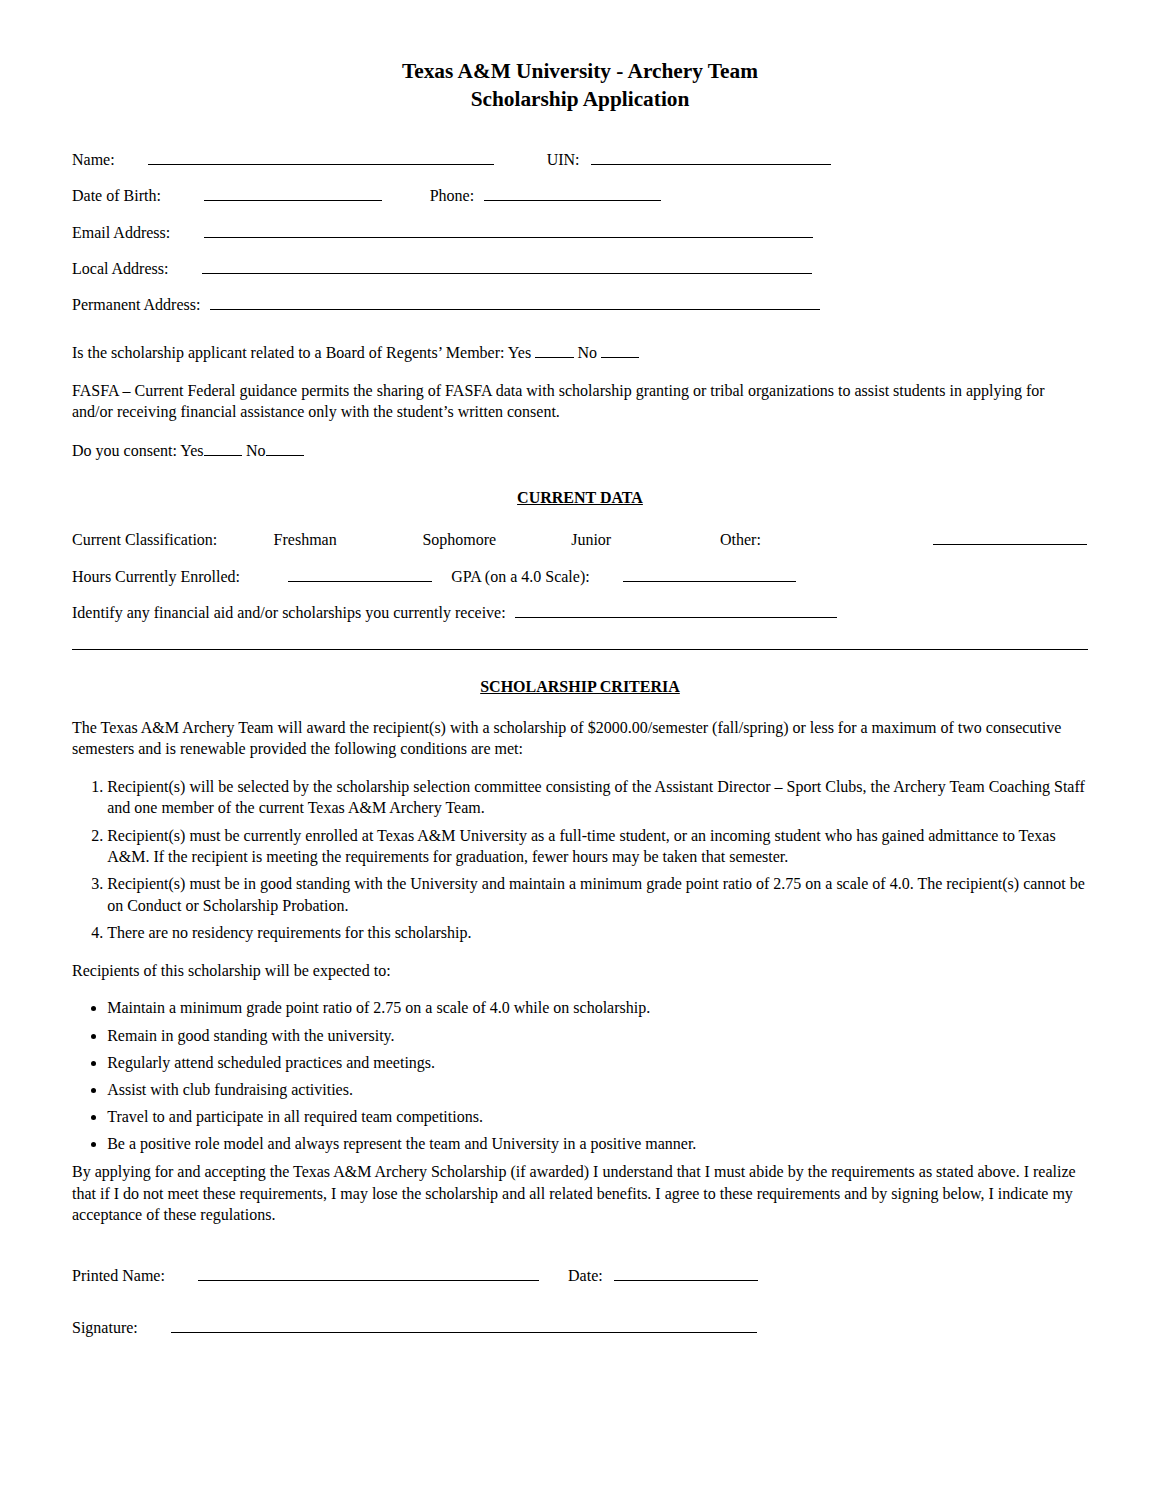Texas A&M University - Archery Team
Scholarship Application
Name: UIN:
Date of Birth: Phone:
Email Address:
Local Address:
Permanent Address:
Is the scholarship applicant related to a Board of Regents’ Member: Yes No
FASFA – Current Federal guidance permits the sharing of FASFA data with scholarship granting or tribal organizations to assist students in applying for and/or receiving financial assistance only with the student’s written consent.
Do you consent: Yes No
CURRENT DATA
Current Classification: Freshman Sophomore Junior Other:
Hours Currently Enrolled: GPA (on a 4.0 Scale):
Identify any financial aid and/or scholarships you currently receive:
SCHOLARSHIP CRITERIA
The Texas A&M Archery Team will award the recipient(s) with a scholarship of $2000.00/semester (fall/spring) or less for a maximum of two consecutive semesters and is renewable provided the following conditions are met:
Recipient(s) will be selected by the scholarship selection committee consisting of the Assistant Director – Sport Clubs, the Archery Team Coaching Staff and one member of the current Texas A&M Archery Team.
Recipient(s) must be currently enrolled at Texas A&M University as a full-time student, or an incoming student who has gained admittance to Texas A&M. If the recipient is meeting the requirements for graduation, fewer hours may be taken that semester.
Recipient(s) must be in good standing with the University and maintain a minimum grade point ratio of 2.75 on a scale of 4.0. The recipient(s) cannot be on Conduct or Scholarship Probation.
There are no residency requirements for this scholarship.
Recipients of this scholarship will be expected to:
Maintain a minimum grade point ratio of 2.75 on a scale of 4.0 while on scholarship.
Remain in good standing with the university.
Regularly attend scheduled practices and meetings.
Assist with club fundraising activities.
Travel to and participate in all required team competitions.
Be a positive role model and always represent the team and University in a positive manner.
By applying for and accepting the Texas A&M Archery Scholarship (if awarded) I understand that I must abide by the requirements as stated above. I realize that if I do not meet these requirements, I may lose the scholarship and all related benefits. I agree to these requirements and by signing below, I indicate my acceptance of these regulations.
Printed Name: Date:
Signature: